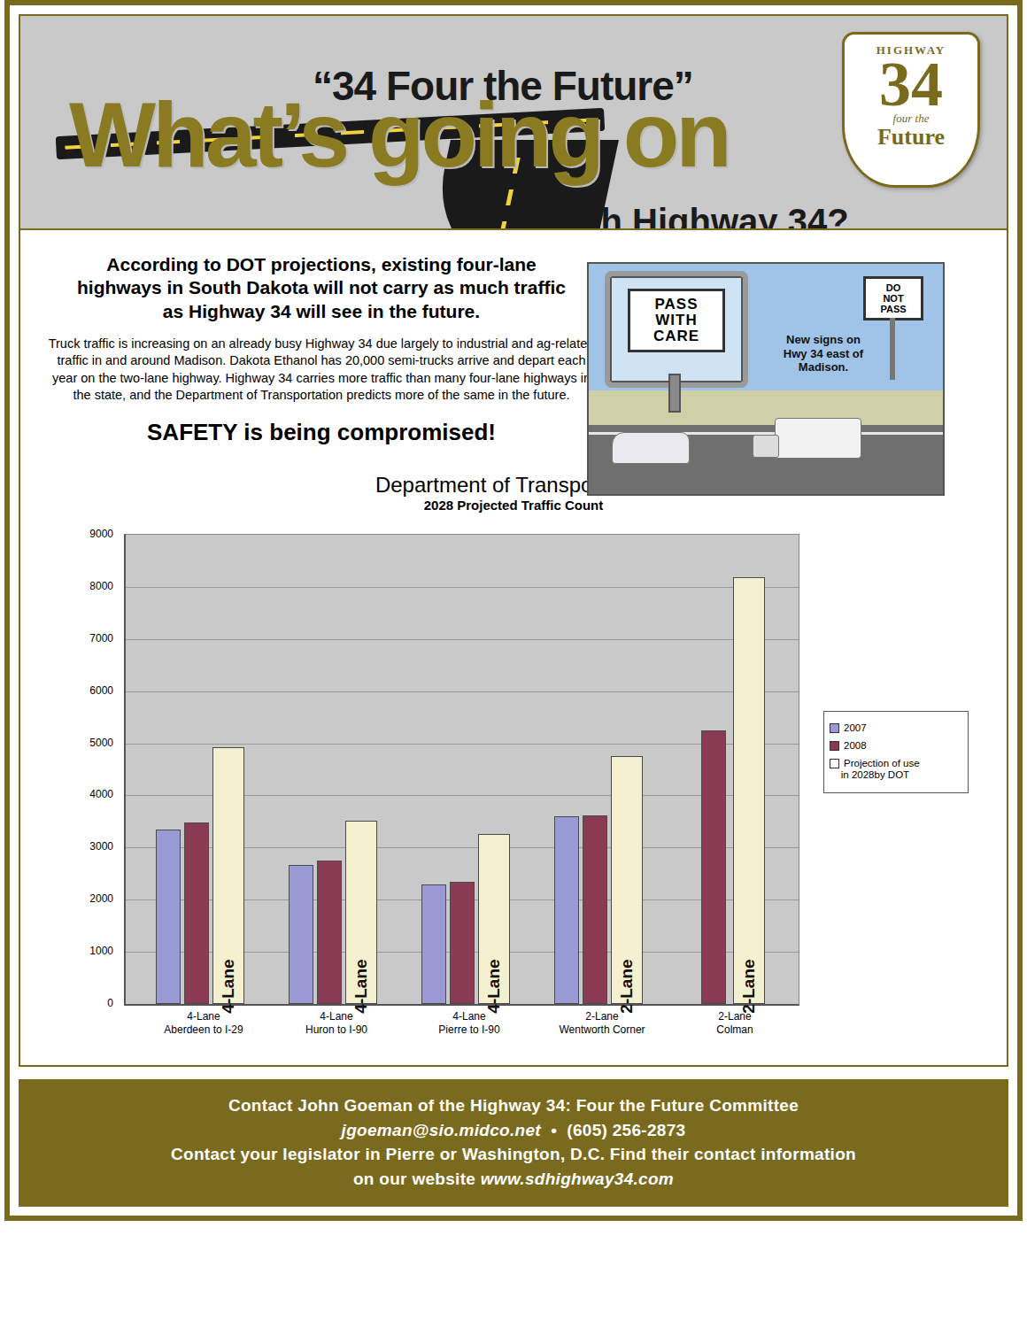“34 Four the Future”
What’s going on
with Highway 34?
HIGHWAY
34
four the
Future
PASS
WITH
CARE
DO
NOT
PASS
New signs on
Hwy 34 east of
Madison.
According to DOT projections, existing four-lane
highways in South Dakota will not carry as much traffic
as Highway 34 will see in the future.
Truck traffic is increasing on an already busy Highway 34 due largely to industrial and ag-related traffic in and around Madison. Dakota Ethanol has 20,000 semi-trucks arrive and depart each year on the two-lane highway. Highway 34 carries more traffic than many four-lane highways in the state, and the Department of Transportation predicts more of the same in the future.
SAFETY is being compromised!
Department of Transportation
2028 Projected Traffic Count
9000 8000 7000 6000 5000 4000 3000 2000 1000 0
4-Lane
4-Lane
4-Lane
2-Lane
2-Lane
4-Lane
Aberdeen to I-29
4-Lane
Huron to I-90
4-Lane
Pierre to I-90
2-Lane
Wentworth Corner
2-Lane
Colman
2007
2008
Projection of use
in 2028by DOT
Contact John Goeman of the Highway 34: Four the Future Committee
jgoeman@sio.midco.net • (605) 256-2873
Contact your legislator in Pierre or Washington, D.C. Find their contact information
on our website www.sdhighway34.com